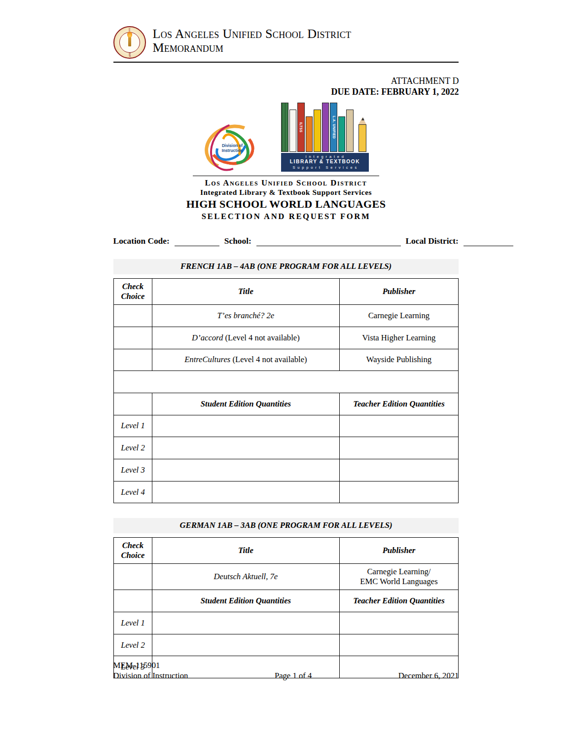LOS ANGELES UNIFIED SCHOOL DISTRICT STUDENTS AT THE CENTER
Los Angeles Unified School District
Memorandum
ATTACHMENT D
DUE DATE: FEBRUARY 1, 2022
Division of
Instruction
ILTSS
L.A. UNIFIED
I n t e g r a t e d LIBRARY & TEXTBOOK S u p p o r t S e r v i c e s
Los Angeles Unified School District
Integrated Library & Textbook Support Services
HIGH SCHOOL WORLD LANGUAGES
SELECTION AND REQUEST FORM
Location Code: School: Local District:
FRENCH 1AB – 4AB (ONE PROGRAM FOR ALL LEVELS)
| Check Choice | Title | Publisher |
| --- | --- | --- |
| | T’es branché? 2e | Carnegie Learning |
| | D’accord (Level 4 not available) | Vista Higher Learning |
| | EntreCultures (Level 4 not available) | Wayside Publishing |
| | Student Edition Quantities | Teacher Edition Quantities |
| Level 1 | | |
| Level 2 | | |
| Level 3 | | |
| Level 4 | | |
GERMAN 1AB – 3AB (ONE PROGRAM FOR ALL LEVELS)
| Check Choice | Title | Publisher |
| --- | --- | --- |
| | Deutsch Aktuell, 7e | Carnegie Learning/ EMC World Languages |
| | Student Edition Quantities | Teacher Edition Quantities |
| Level 1 | | |
| Level 2 | | |
| Level 3 | | |
MEM-115901
Division of Instruction
Page 1 of 4
December 6, 2021